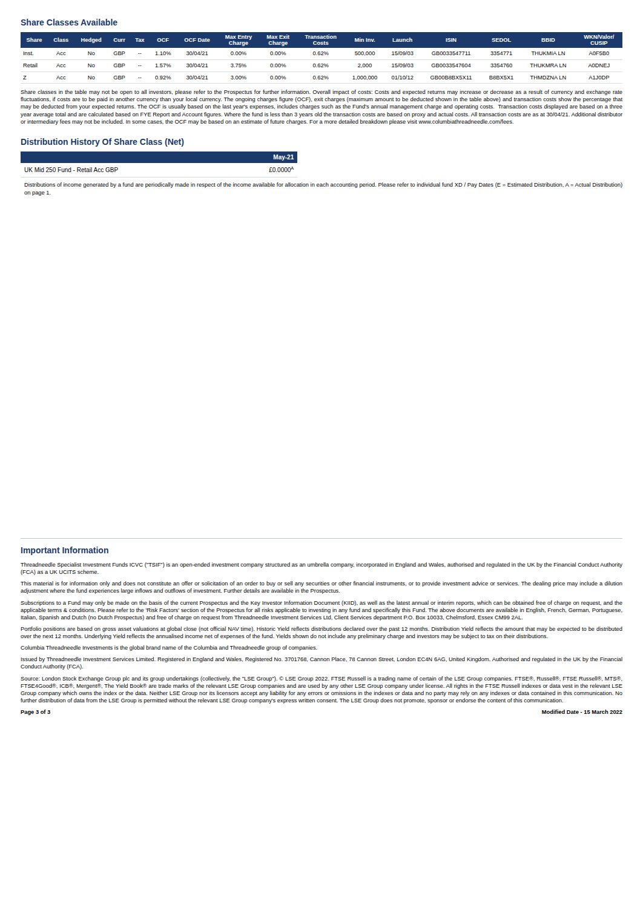Share Classes Available
| Share | Class | Hedged | Curr | Tax | OCF | OCF Date | Max Entry Charge | Max Exit Charge | Transaction Costs | Min Inv. | Launch | ISIN | SEDOL | BBID | WKN/Valor/ CUSIP |
| --- | --- | --- | --- | --- | --- | --- | --- | --- | --- | --- | --- | --- | --- | --- | --- |
| Inst. | Acc | No | GBP | -- | 1.10% | 30/04/21 | 0.00% | 0.00% | 0.62% | 500,000 | 15/09/03 | GB0033547711 | 3354771 | THUKMIA LN | A0F5B0 |
| Retail | Acc | No | GBP | -- | 1.57% | 30/04/21 | 3.75% | 0.00% | 0.62% | 2,000 | 15/09/03 | GB0033547604 | 3354760 | THUKMRA LN | A0DNEJ |
| Z | Acc | No | GBP | -- | 0.92% | 30/04/21 | 3.00% | 0.00% | 0.62% | 1,000,000 | 01/10/12 | GB00B8BX5X11 | B8BX5X1 | THMDZNA LN | A1J0DP |
Share classes in the table may not be open to all investors, please refer to the Prospectus for further information. Overall impact of costs: Costs and expected returns may increase or decrease as a result of currency and exchange rate fluctuations, if costs are to be paid in another currency than your local currency. The ongoing charges figure (OCF), exit charges (maximum amount to be deducted shown in the table above) and transaction costs show the percentage that may be deducted from your expected returns. The OCF is usually based on the last year's expenses, includes charges such as the Fund's annual management charge and operating costs. Transaction costs displayed are based on a three year average total and are calculated based on FYE Report and Account figures. Where the fund is less than 3 years old the transaction costs are based on proxy and actual costs. All transaction costs are as at 30/04/21. Additional distributor or intermediary fees may not be included. In some cases, the OCF may be based on an estimate of future charges. For a more detailed breakdown please visit www.columbiathreadneedle.com/fees.
Distribution History Of Share Class (Net)
| | May-21 |
| --- | --- |
| UK Mid 250 Fund - Retail Acc GBP | £0.0000 A |
Distributions of income generated by a fund are periodically made in respect of the income available for allocation in each accounting period. Please refer to individual fund XD / Pay Dates (E = Estimated Distribution, A = Actual Distribution) on page 1.
Important Information
Threadneedle Specialist Investment Funds ICVC ("TSIF") is an open-ended investment company structured as an umbrella company, incorporated in England and Wales, authorised and regulated in the UK by the Financial Conduct Authority (FCA) as a UK UCITS scheme.
This material is for information only and does not constitute an offer or solicitation of an order to buy or sell any securities or other financial instruments, or to provide investment advice or services. The dealing price may include a dilution adjustment where the fund experiences large inflows and outflows of investment. Further details are available in the Prospectus.
Subscriptions to a Fund may only be made on the basis of the current Prospectus and the Key Investor Information Document (KIID), as well as the latest annual or interim reports, which can be obtained free of charge on request, and the applicable terms & conditions. Please refer to the 'Risk Factors' section of the Prospectus for all risks applicable to investing in any fund and specifically this Fund. The above documents are available in English, French, German, Portuguese, Italian, Spanish and Dutch (no Dutch Prospectus) and free of charge on request from Threadneedle Investment Services Ltd, Client Services department P.O. Box 10033, Chelmsford, Essex CM99 2AL.
Portfolio positions are based on gross asset valuations at global close (not official NAV time). Historic Yield reflects distributions declared over the past 12 months. Distribution Yield reflects the amount that may be expected to be distributed over the next 12 months. Underlying Yield reflects the annualised income net of expenses of the fund. Yields shown do not include any preliminary charge and investors may be subject to tax on their distributions.
Columbia Threadneedle Investments is the global brand name of the Columbia and Threadneedle group of companies.
Issued by Threadneedle Investment Services Limited. Registered in England and Wales, Registered No. 3701768, Cannon Place, 78 Cannon Street, London EC4N 6AG, United Kingdom. Authorised and regulated in the UK by the Financial Conduct Authority (FCA).
Source: London Stock Exchange Group plc and its group undertakings (collectively, the "LSE Group"). © LSE Group 2022. FTSE Russell is a trading name of certain of the LSE Group companies. FTSE®, Russell®, FTSE Russell®, MTS®, FTSE4Good®, ICB®, Mergent®, The Yield Book® are trade marks of the relevant LSE Group companies and are used by any other LSE Group company under license. All rights in the FTSE Russell indexes or data vest in the relevant LSE Group company which owns the index or the data. Neither LSE Group nor its licensors accept any liability for any errors or omissions in the indexes or data and no party may rely on any indexes or data contained in this communication. No further distribution of data from the LSE Group is permitted without the relevant LSE Group company's express written consent. The LSE Group does not promote, sponsor or endorse the content of this communication.
Page 3 of 3 Modified Date - 15 March 2022